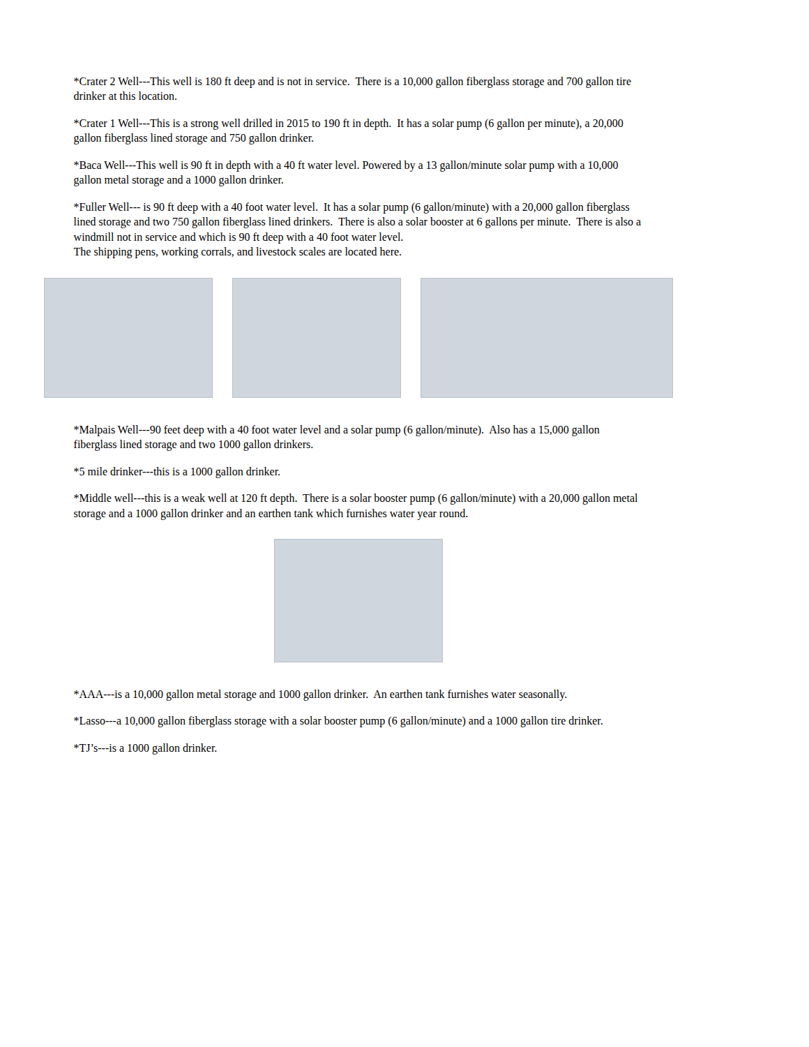*Crater 2 Well---This well is 180 ft deep and is not in service. There is a 10,000 gallon fiberglass storage and 700 gallon tire drinker at this location.
*Crater 1 Well---This is a strong well drilled in 2015 to 190 ft in depth. It has a solar pump (6 gallon per minute), a 20,000 gallon fiberglass lined storage and 750 gallon drinker.
*Baca Well---This well is 90 ft in depth with a 40 ft water level. Powered by a 13 gallon/minute solar pump with a 10,000 gallon metal storage and a 1000 gallon drinker.
*Fuller Well--- is 90 ft deep with a 40 foot water level. It has a solar pump (6 gallon/minute) with a 20,000 gallon fiberglass lined storage and two 750 gallon fiberglass lined drinkers. There is also a solar booster at 6 gallons per minute. There is also a windmill not in service and which is 90 ft deep with a 40 foot water level.
The shipping pens, working corrals, and livestock scales are located here.
*Malpais Well---90 feet deep with a 40 foot water level and a solar pump (6 gallon/minute). Also has a 15,000 gallon fiberglass lined storage and two 1000 gallon drinkers.
*5 mile drinker---this is a 1000 gallon drinker.
*Middle well---this is a weak well at 120 ft depth. There is a solar booster pump (6 gallon/minute) with a 20,000 gallon metal storage and a 1000 gallon drinker and an earthen tank which furnishes water year round.
*AAA---is a 10,000 gallon metal storage and 1000 gallon drinker. An earthen tank furnishes water seasonally.
*Lasso---a 10,000 gallon fiberglass storage with a solar booster pump (6 gallon/minute) and a 1000 gallon tire drinker.
*TJ’s---is a 1000 gallon drinker.